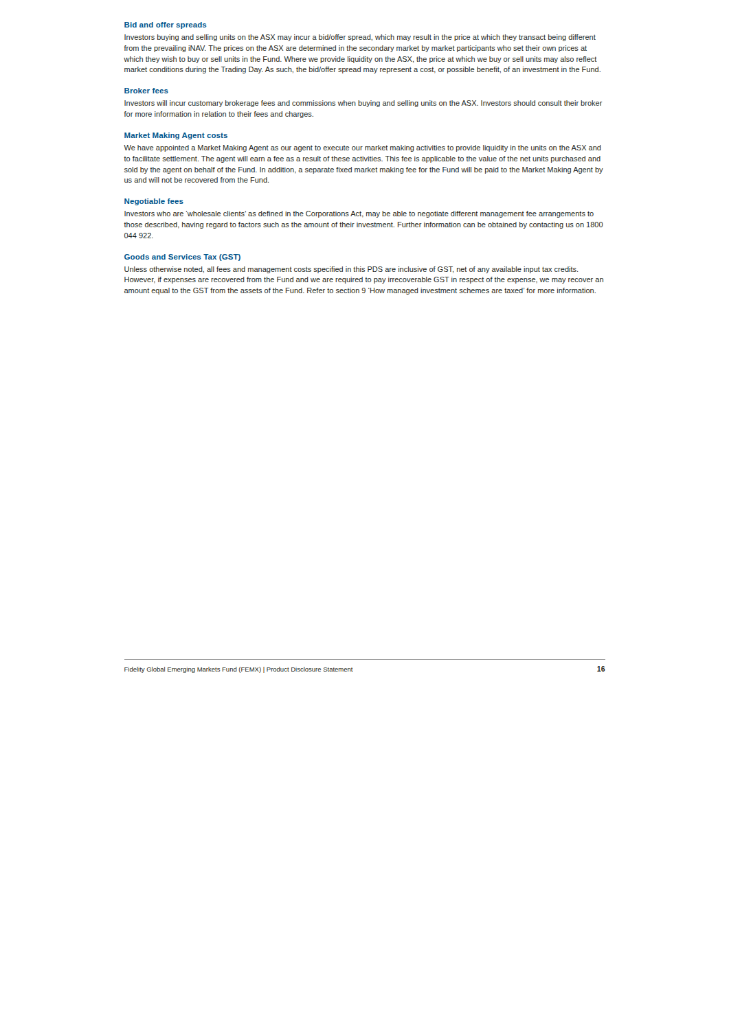Bid and offer spreads
Investors buying and selling units on the ASX may incur a bid/offer spread, which may result in the price at which they transact being different from the prevailing iNAV. The prices on the ASX are determined in the secondary market by market participants who set their own prices at which they wish to buy or sell units in the Fund. Where we provide liquidity on the ASX, the price at which we buy or sell units may also reflect market conditions during the Trading Day. As such, the bid/offer spread may represent a cost, or possible benefit, of an investment in the Fund.
Broker fees
Investors will incur customary brokerage fees and commissions when buying and selling units on the ASX. Investors should consult their broker for more information in relation to their fees and charges.
Market Making Agent costs
We have appointed a Market Making Agent as our agent to execute our market making activities to provide liquidity in the units on the ASX and to facilitate settlement. The agent will earn a fee as a result of these activities. This fee is applicable to the value of the net units purchased and sold by the agent on behalf of the Fund. In addition, a separate fixed market making fee for the Fund will be paid to the Market Making Agent by us and will not be recovered from the Fund.
Negotiable fees
Investors who are ‘wholesale clients’ as defined in the Corporations Act, may be able to negotiate different management fee arrangements to those described, having regard to factors such as the amount of their investment. Further information can be obtained by contacting us on 1800 044 922.
Goods and Services Tax (GST)
Unless otherwise noted, all fees and management costs specified in this PDS are inclusive of GST, net of any available input tax credits. However, if expenses are recovered from the Fund and we are required to pay irrecoverable GST in respect of the expense, we may recover an amount equal to the GST from the assets of the Fund. Refer to section 9 ‘How managed investment schemes are taxed’ for more information.
Fidelity Global Emerging Markets Fund (FEMX) | Product Disclosure Statement 16